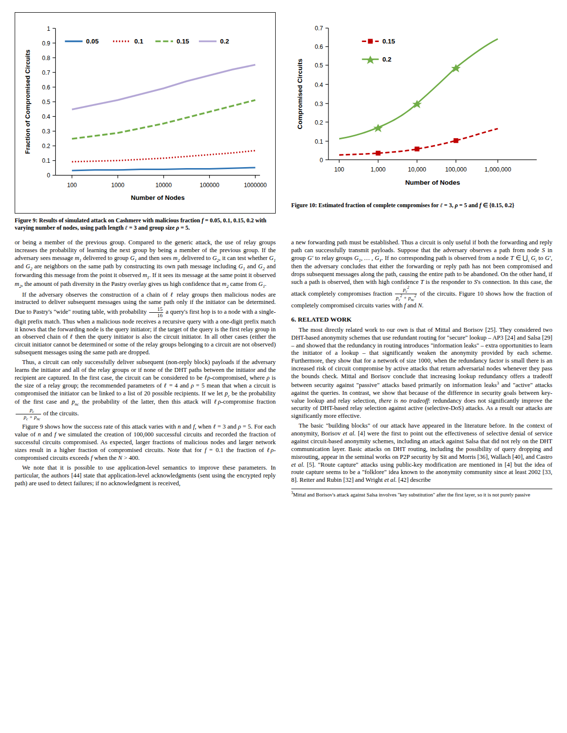1 0.9 0.8 0.7 0.6 0.5 0.4 0.3 0.2 0.1 0 100 1000 10000 100000 1000000 Number of Nodes Fraction of Compromised Circuits 0.05 0.1 0.15 0.2
Figure 9: Results of simulated attack on Cashmere with malicious fraction f = 0.05, 0.1, 0.15, 0.2 with varying number of nodes, using path length ℓ = 3 and group size ρ = 5.
0.7 0.6 0.5 0.4 0.3 0.2 0.1 0 100 1,000 10,000 100,000 1,000,000 Number of Nodes Compromised Circuits 0.15 0.2
Figure 10: Estimated fraction of complete compromises for ℓ = 3, ρ = 5 and f ∈ {0.15, 0.2}
or being a member of the previous group. Compared to the generic attack, the use of relay groups increases the probability of learning the next group by being a member of the previous group. If the adversary sees message m1 delivered to group G1 and then sees m2 delivered to G2, it can test whether G1 and G2 are neighbors on the same path by constructing its own path message including G1 and G2 and forwarding this message from the point it observed m1. If it sees its message at the same point it observed m2, the amount of path diversity in the Pastry overlay gives us high confidence that m2 came from G1.
If the adversary observes the construction of a chain of ℓ relay groups then malicious nodes are instructed to deliver subsequent messages using the same path only if the initiator can be determined. Due to Pastry's "wide" routing table, with probability 1516 a query's first hop is to a node with a single-digit prefix match. Thus when a malicious node receives a recursive query with a one-digit prefix match it knows that the forwarding node is the query initiator; if the target of the query is the first relay group in an observed chain of ℓ then the query initiator is also the circuit initiator. In all other cases (either the circuit initiator cannot be determined or some of the relay groups belonging to a circuit are not observed) subsequent messages using the same path are dropped.
Thus, a circuit can only successfully deliver subsequent (non-reply block) payloads if the adversary learns the initiator and all of the relay groups or if none of the DHT paths between the initiator and the recipient are captured. In the first case, the circuit can be considered to be ℓρ-compromised, where ρ is the size of a relay group; the recommended parameters of ℓ = 4 and ρ = 5 mean that when a circuit is compromised the initiator can be linked to a list of 20 possible recipients. If we let pc be the probability of the first case and pnc the probability of the latter, then this attack will ℓρ-compromise fraction pc pc + pnc of the circuits.
Figure 9 shows how the success rate of this attack varies with n and f, when ℓ = 3 and ρ = 5. For each value of n and f we simulated the creation of 100,000 successful circuits and recorded the fraction of successful circuits compromised. As expected, larger fractions of malicious nodes and larger network sizes result in a higher fraction of compromised circuits. Note that for f = 0.1 the fraction of ℓρ-compromised circuits exceeds f when the N > 400.
We note that it is possible to use application-level semantics to improve these parameters. In particular, the authors [44] state that application-level acknowledgments (sent using the encrypted reply path) are used to detect failures; if no acknowledgment is received,
a new forwarding path must be established. Thus a circuit is only useful if both the forwarding and reply path can successfully transmit payloads. Suppose that the adversary observes a path from node S in group G′ to relay groups G1, … , Gℓ. If no corresponding path is observed from a node T ∈ ⋃i Gi to G′, then the adversary concludes that either the forwarding or reply path has not been compromised and drops subsequent messages along the path, causing the entire path to be abandoned. On the other hand, if such a path is observed, then with high confidence T is the responder to S's connection. In this case, the attack completely compromises fraction pc2 pc2 + pnc2 of the circuits. Figure 10 shows how the fraction of completely compromised circuits varies with f and N.
6. RELATED WORK
The most directly related work to our own is that of Mittal and Borisov [25]. They considered two DHT-based anonymity schemes that use redundant routing for "secure" lookup – AP3 [24] and Salsa [29] – and showed that the redundancy in routing introduces "information leaks" – extra opportunities to learn the initiator of a lookup – that significantly weaken the anonymity provided by each scheme. Furthermore, they show that for a network of size 1000, when the redundancy factor is small there is an increased risk of circuit compromise by active attacks that return adversarial nodes whenever they pass the bounds check. Mittal and Borisov conclude that increasing lookup redundancy offers a tradeoff between security against "passive" attacks based primarily on information leaks3 and "active" attacks against the queries. In contrast, we show that because of the difference in security goals between key-value lookup and relay selection, there is no tradeoff: redundancy does not significantly improve the security of DHT-based relay selection against active (selective-DoS) attacks. As a result our attacks are significantly more effective.
The basic "building blocks" of our attack have appeared in the literature before. In the context of anonymity, Borisov et al. [4] were the first to point out the effectiveness of selective denial of service against circuit-based anonymity schemes, including an attack against Salsa that did not rely on the DHT communication layer. Basic attacks on DHT routing, including the possibility of query dropping and misrouting, appear in the seminal works on P2P security by Sit and Morris [36], Wallach [40], and Castro et al. [5]. "Route capture" attacks using public-key modification are mentioned in [4] but the idea of route capture seems to be a "folklore" idea known to the anonymity community since at least 2002 [33, 8]. Reiter and Rubin [32] and Wright et al. [42] describe
3Mittal and Borisov's attack against Salsa involves "key substitution" after the first layer, so it is not purely passive